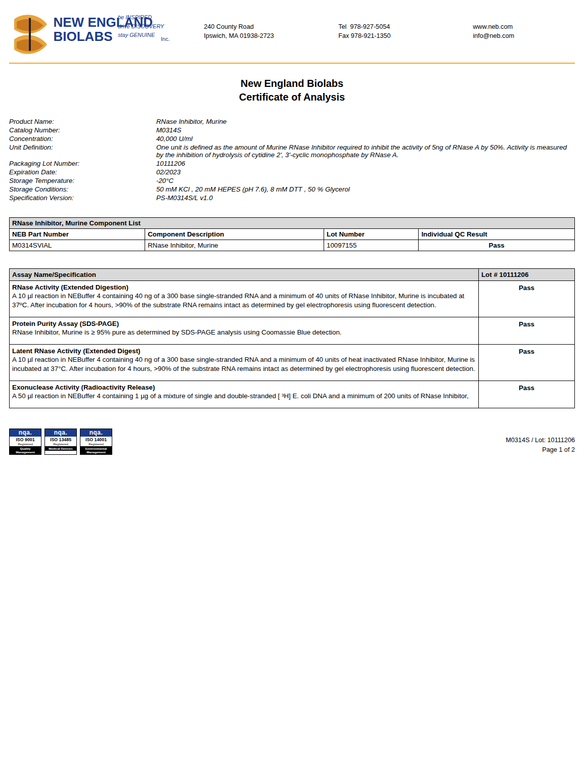240 County Road
Ipswich, MA 01938-2723
Tel 978-927-5054
Fax 978-921-1350
www.neb.com
info@neb.com
New England Biolabs Certificate of Analysis
| Product Name: | RNase Inhibitor, Murine |
| Catalog Number: | M0314S |
| Concentration: | 40,000 U/ml |
| Unit Definition: | One unit is defined as the amount of Murine RNase Inhibitor required to inhibit the activity of 5ng of RNase A by 50%. Activity is measured by the inhibition of hydrolysis of cytidine 2', 3'-cyclic monophosphate by RNase A. |
| Packaging Lot Number: | 10111206 |
| Expiration Date: | 02/2023 |
| Storage Temperature: | -20°C |
| Storage Conditions: | 50 mM KCl , 20 mM HEPES (pH 7.6), 8 mM DTT , 50 % Glycerol |
| Specification Version: | PS-M0314S/L v1.0 |
| RNase Inhibitor, Murine Component List |
| --- |
| NEB Part Number | Component Description | Lot Number | Individual QC Result |
| M0314SVIAL | RNase Inhibitor, Murine | 10097155 | Pass |
| Assay Name/Specification | Lot # 10111206 |
| --- | --- |
| RNase Activity (Extended Digestion) A 10 µl reaction in NEBuffer 4 containing 40 ng of a 300 base single-stranded RNA and a minimum of 40 units of RNase Inhibitor, Murine is incubated at 37ºC. After incubation for 4 hours, >90% of the substrate RNA remains intact as determined by gel electrophoresis using fluorescent detection. | Pass |
| Protein Purity Assay (SDS-PAGE) RNase Inhibitor, Murine is ≥ 95% pure as determined by SDS-PAGE analysis using Coomassie Blue detection. | Pass |
| Latent RNase Activity (Extended Digest) A 10 µl reaction in NEBuffer 4 containing 40 ng of a 300 base single-stranded RNA and a minimum of 40 units of heat inactivated RNase Inhibitor, Murine is incubated at 37°C. After incubation for 4 hours, >90% of the substrate RNA remains intact as determined by gel electrophoresis using fluorescent detection. | Pass |
| Exonuclease Activity (Radioactivity Release) A 50 µl reaction in NEBuffer 4 containing 1 µg of a mixture of single and double-stranded [ ³H] E. coli DNA and a minimum of 200 units of RNase Inhibitor, | Pass |
nqa.
ISO 9001
Registered
Quality
Management
nqa.
ISO 13485
Registered
Medical Devices
nqa.
ISO 14001
Registered
Environmental
Management
M0314S / Lot: 10111206
Page 1 of 2